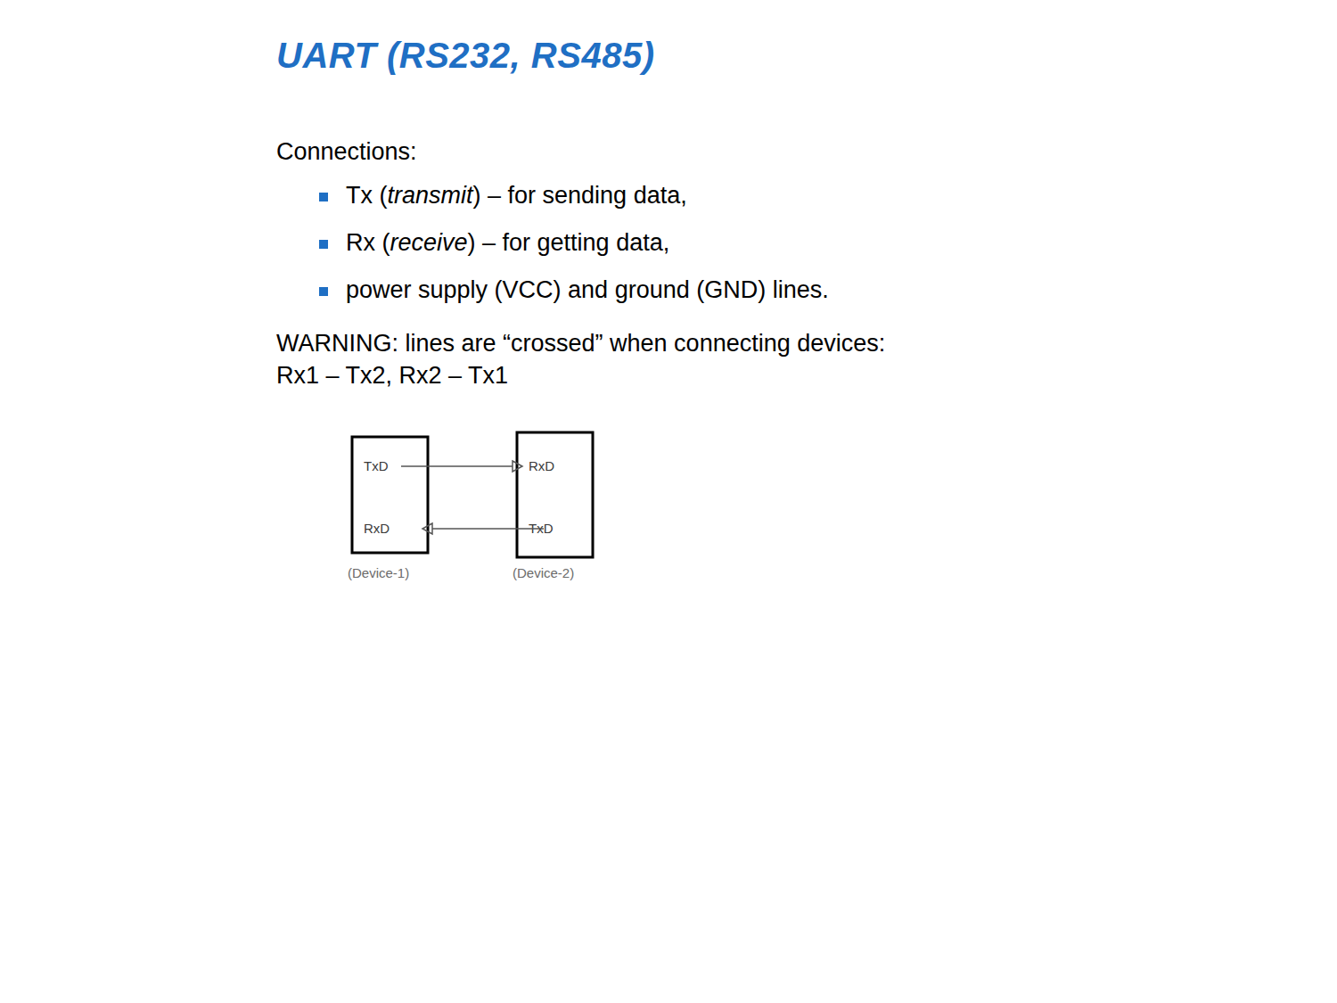UART (RS232, RS485)
Connections:
Tx (transmit) – for sending data,
Rx (receive) – for getting data,
power supply (VCC) and ground (GND) lines.
WARNING: lines are “crossed” when connecting devices:
Rx1 – Tx2, Rx2 – Tx1
TxD RxD RxD TxD (Device-1) (Device-2)